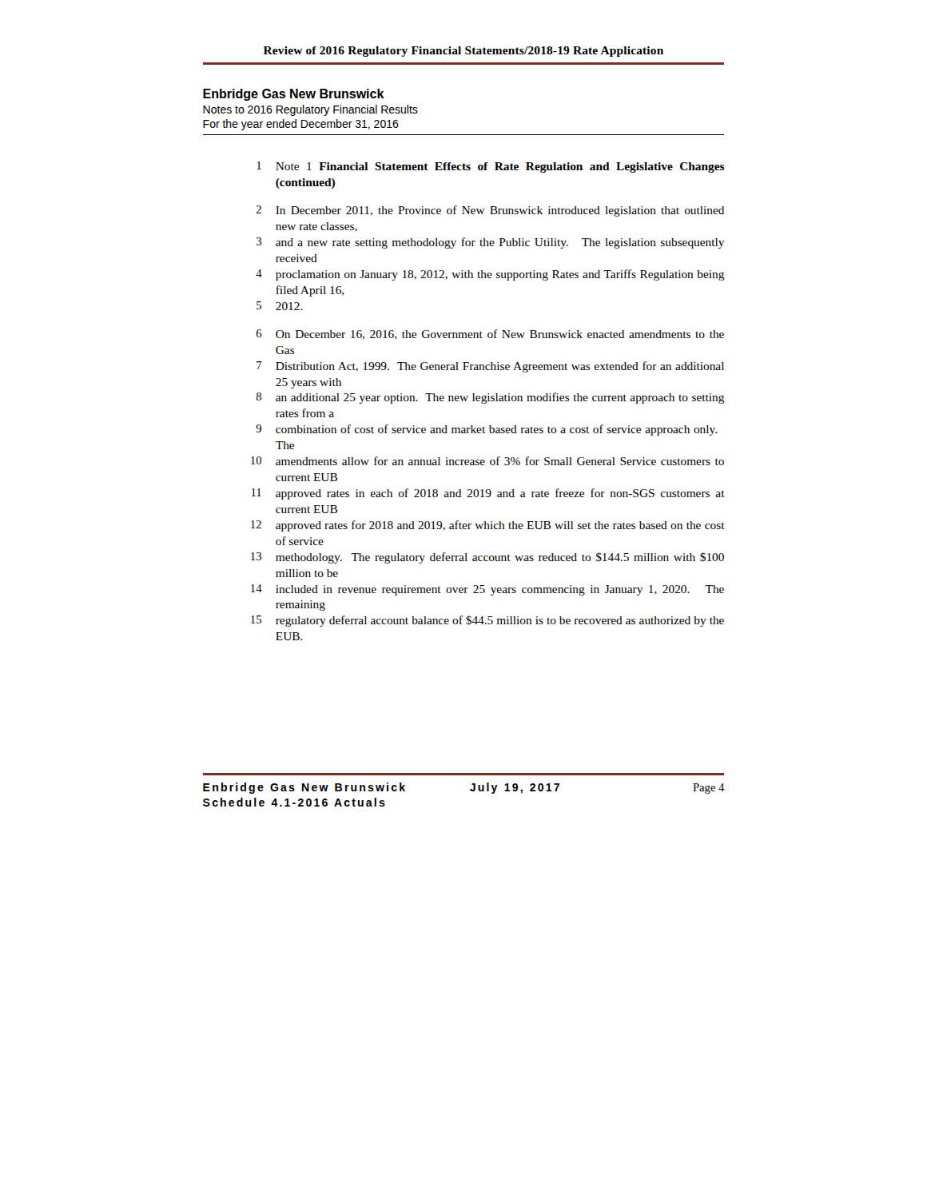Review of 2016 Regulatory Financial Statements/2018-19 Rate Application
Enbridge Gas New Brunswick
Notes to 2016 Regulatory Financial Results
For the year ended December 31, 2016
1
Note 1 Financial Statement Effects of Rate Regulation and Legislative Changes (continued)
2
In December 2011, the Province of New Brunswick introduced legislation that outlined new rate classes,
3
and a new rate setting methodology for the Public Utility. The legislation subsequently received
4
proclamation on January 18, 2012, with the supporting Rates and Tariffs Regulation being filed April 16,
5
2012.
6
On December 16, 2016, the Government of New Brunswick enacted amendments to the Gas
7
Distribution Act, 1999. The General Franchise Agreement was extended for an additional 25 years with
8
an additional 25 year option. The new legislation modifies the current approach to setting rates from a
9
combination of cost of service and market based rates to a cost of service approach only. The
10
amendments allow for an annual increase of 3% for Small General Service customers to current EUB
11
approved rates in each of 2018 and 2019 and a rate freeze for non-SGS customers at current EUB
12
approved rates for 2018 and 2019, after which the EUB will set the rates based on the cost of service
13
methodology. The regulatory deferral account was reduced to $144.5 million with $100 million to be
14
included in revenue requirement over 25 years commencing in January 1, 2020. The remaining
15
regulatory deferral account balance of $44.5 million is to be recovered as authorized by the EUB.
| Enbridge Gas New Brunswick | July 19, 2017 | Page 4 |
| Schedule 4.1-2016 Actuals | | |